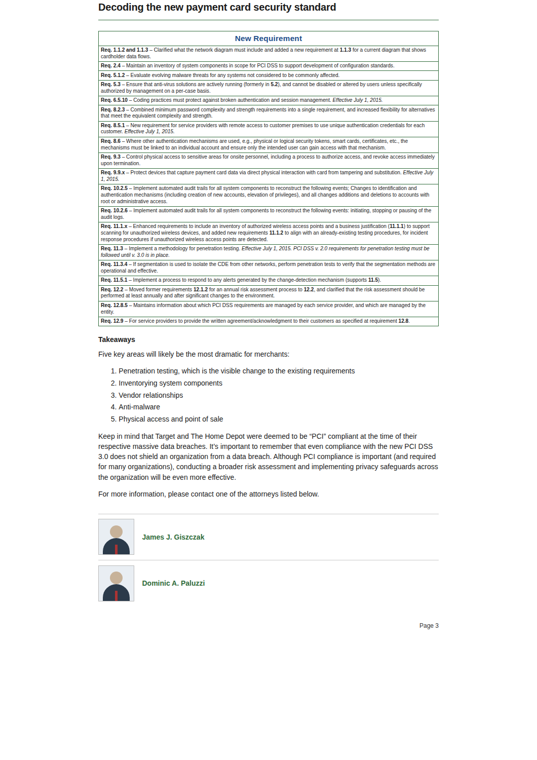Decoding the new payment card security standard
New Requirement
| Req. 1.1.2 and 1.1.3 – Clarified what the network diagram must include and added a new requirement at 1.1.3 for a current diagram that shows cardholder data flows. |
| Req. 2.4 – Maintain an inventory of system components in scope for PCI DSS to support development of configuration standards. |
| Req. 5.1.2 – Evaluate evolving malware threats for any systems not considered to be commonly affected. |
| Req. 5.3 – Ensure that anti-virus solutions are actively running (formerly in 5.2 ), and cannot be disabled or altered by users unless specifically authorized by management on a per-case basis. |
| Req. 6.5.10 – Coding practices must protect against broken authentication and session management. Effective July 1, 2015. |
| Req. 8.2.3 – Combined minimum password complexity and strength requirements into a single requirement, and increased flexibility for alternatives that meet the equivalent complexity and strength. |
| Req. 8.5.1 – New requirement for service providers with remote access to customer premises to use unique authentication credentials for each customer. Effective July 1, 2015. |
| Req. 8.6 – Where other authentication mechanisms are used, e.g., physical or logical security tokens, smart cards, certificates, etc., the mechanisms must be linked to an individual account and ensure only the intended user can gain access with that mechanism. |
| Req. 9.3 – Control physical access to sensitive areas for onsite personnel, including a process to authorize access, and revoke access immediately upon termination. |
| Req. 9.9.x – Protect devices that capture payment card data via direct physical interaction with card from tampering and substitution. Effective July 1, 2015. |
| Req. 10.2.5 – Implement automated audit trails for all system components to reconstruct the following events; Changes to identification and authentication mechanisms (including creation of new accounts, elevation of privileges), and all changes additions and deletions to accounts with root or administrative access. |
| Req. 10.2.6 – Implement automated audit trails for all system components to reconstruct the following events: initiating, stopping or pausing of the audit logs. |
| Req. 11.1.x – Enhanced requirements to include an inventory of authorized wireless access points and a business justification ( 11.1.1 ) to support scanning for unauthorized wireless devices, and added new requirements 11.1.2 to align with an already-existing testing procedures, for incident response procedures if unauthorized wireless access points are detected. |
| Req. 11.3 – Implement a methodology for penetration testing. Effective July 1, 2015. PCI DSS v. 2.0 requirements for penetration testing must be followed until v. 3.0 is in place. |
| Req. 11.3.4 – If segmentation is used to isolate the CDE from other networks, perform penetration tests to verify that the segmentation methods are operational and effective. |
| Req. 11.5.1 – Implement a process to respond to any alerts generated by the change-detection mechanism (supports 11.5 ). |
| Req. 12.2 – Moved former requirements 12.1.2 for an annual risk assessment process to 12.2 , and clarified that the risk assessment should be performed at least annually and after significant changes to the environment. |
| Req. 12.8.5 – Maintains information about which PCI DSS requirements are managed by each service provider, and which are managed by the entity. |
| Req. 12.9 – For service providers to provide the written agreement/acknowledgment to their customers as specified at requirement 12.8 . |
Takeaways
Five key areas will likely be the most dramatic for merchants:
Penetration testing, which is the visible change to the existing requirements
Inventorying system components
Vendor relationships
Anti-malware
Physical access and point of sale
Keep in mind that Target and The Home Depot were deemed to be “PCI” compliant at the time of their respective massive data breaches. It’s important to remember that even compliance with the new PCI DSS 3.0 does not shield an organization from a data breach. Although PCI compliance is important (and required for many organizations), conducting a broader risk assessment and implementing privacy safeguards across the organization will be even more effective.
For more information, please contact one of the attorneys listed below.
James J. Giszczak
Dominic A. Paluzzi
Page 3